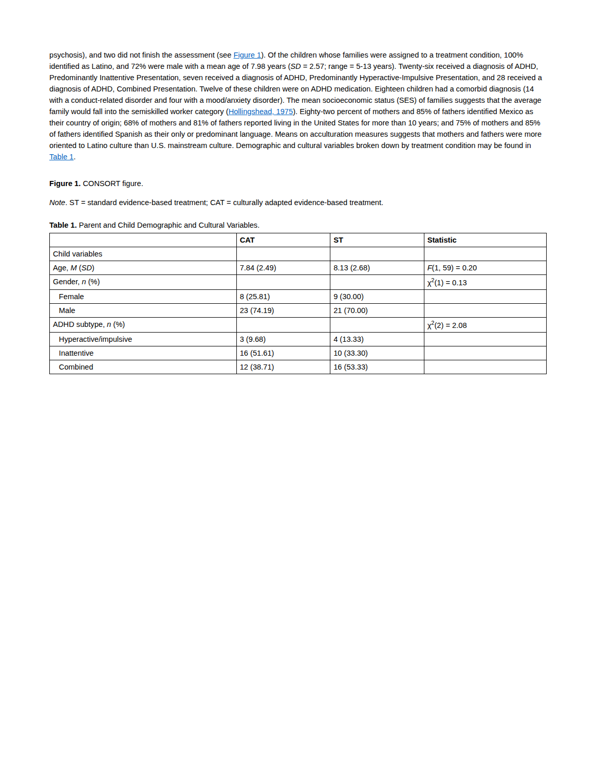psychosis), and two did not finish the assessment (see Figure 1). Of the children whose families were assigned to a treatment condition, 100% identified as Latino, and 72% were male with a mean age of 7.98 years (SD = 2.57; range = 5-13 years). Twenty-six received a diagnosis of ADHD, Predominantly Inattentive Presentation, seven received a diagnosis of ADHD, Predominantly Hyperactive-Impulsive Presentation, and 28 received a diagnosis of ADHD, Combined Presentation. Twelve of these children were on ADHD medication. Eighteen children had a comorbid diagnosis (14 with a conduct-related disorder and four with a mood/anxiety disorder). The mean socioeconomic status (SES) of families suggests that the average family would fall into the semiskilled worker category (Hollingshead, 1975). Eighty-two percent of mothers and 85% of fathers identified Mexico as their country of origin; 68% of mothers and 81% of fathers reported living in the United States for more than 10 years; and 75% of mothers and 85% of fathers identified Spanish as their only or predominant language. Means on acculturation measures suggests that mothers and fathers were more oriented to Latino culture than U.S. mainstream culture. Demographic and cultural variables broken down by treatment condition may be found in Table 1.
Figure 1. CONSORT figure.
Note. ST = standard evidence-based treatment; CAT = culturally adapted evidence-based treatment.
Table 1. Parent and Child Demographic and Cultural Variables.
| | CAT | ST | Statistic |
| --- | --- | --- | --- |
| Child variables | | | |
| Age, M ( SD ) | 7.84 (2.49) | 8.13 (2.68) | F (1, 59) = 0.20 |
| Gender, n (%) | | | χ 2 (1) = 0.13 |
| Female | 8 (25.81) | 9 (30.00) | |
| Male | 23 (74.19) | 21 (70.00) | |
| ADHD subtype, n (%) | | | χ 2 (2) = 2.08 |
| Hyperactive/impulsive | 3 (9.68) | 4 (13.33) | |
| Inattentive | 16 (51.61) | 10 (33.30) | |
| Combined | 12 (38.71) | 16 (53.33) | |